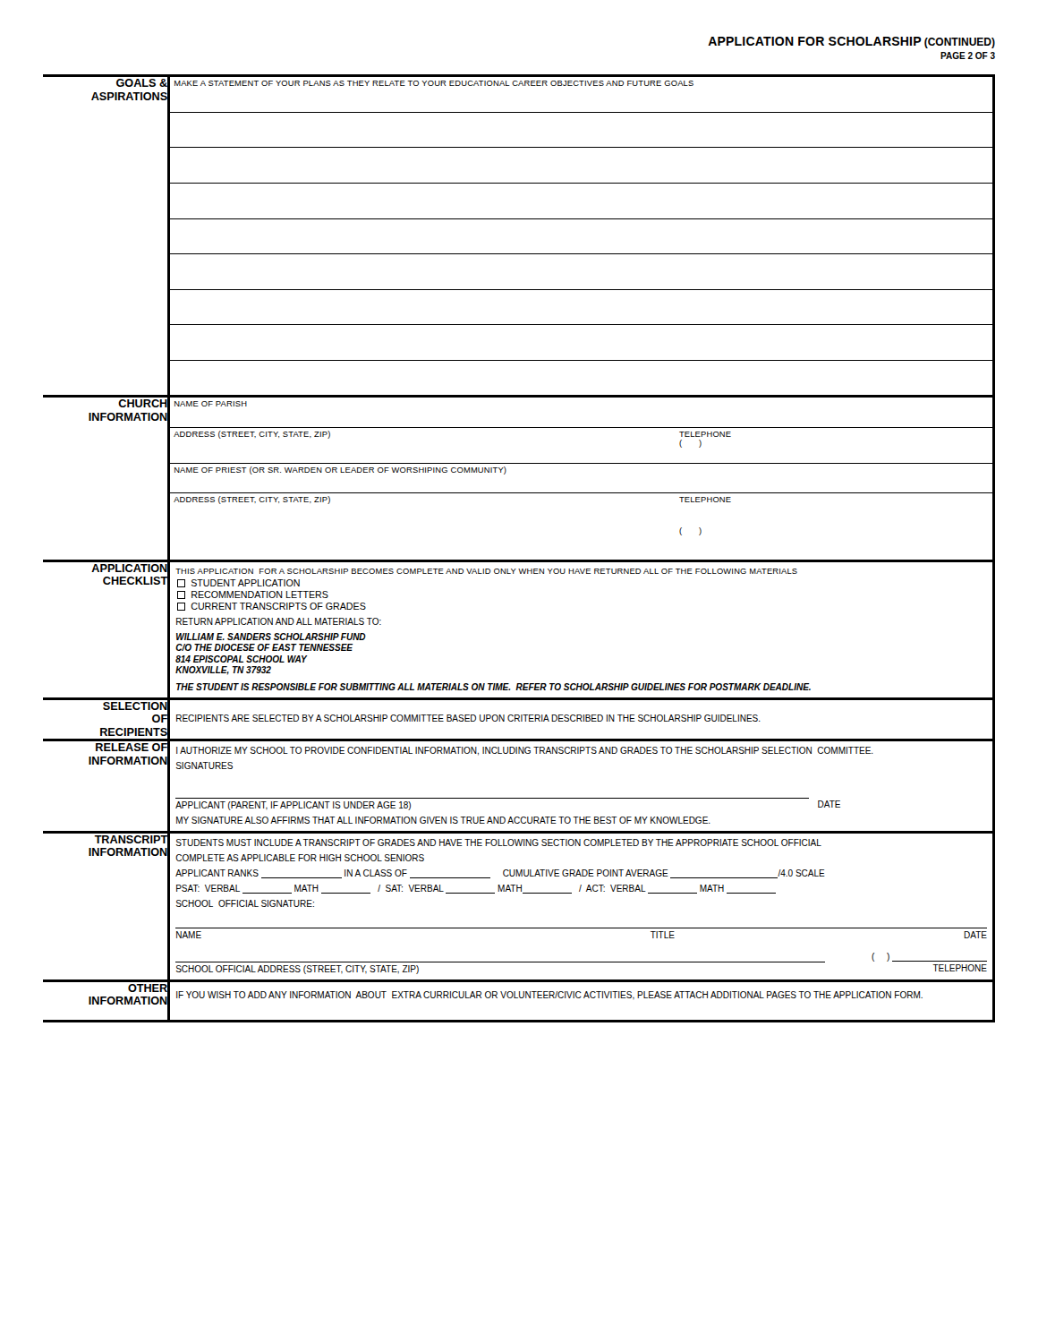APPLICATION FOR SCHOLARSHIP (CONTINUED)
PAGE 2 OF 3
| GOALS & ASPIRATIONS | / MAKE A STATEMENT OF YOUR PLANS AS THEY RELATE TO YOUR EDUCATIONAL CAREER OBJECTIVES AND FUTURE GOALS / |
| CHURCH INFORMATION | / NAME OF PARISH / / / ADDRESS (STREET, CITY, STATE, ZIP) / TELEPHONE ( ) / / / NAME OF PRIEST (OR SR. WARDEN OR LEADER OF WORSHIPING COMMUNITY) / / / ADDRESS (STREET, CITY, STATE, ZIP) / TELEPHONE / / / ( ) / / |
| APPLICATION CHECKLIST | THIS APPLICATION FOR A SCHOLARSHIP BECOMES COMPLETE AND VALID ONLY WHEN YOU HAVE RETURNED ALL OF THE FOLLOWING MATERIALS STUDENT APPLICATION RECOMMENDATION LETTERS CURRENT TRANSCRIPTS OF GRADES RETURN APPLICATION AND ALL MATERIALS TO: WILLIAM E. SANDERS SCHOLARSHIP FUND C/O THE DIOCESE OF EAST TENNESSEE 814 EPISCOPAL SCHOOL WAY KNOXVILLE, TN 37932 THE STUDENT IS RESPONSIBLE FOR SUBMITTING ALL MATERIALS ON TIME. REFER TO SCHOLARSHIP GUIDELINES FOR POSTMARK DEADLINE. |
| SELECTION OF RECIPIENTS | RECIPIENTS ARE SELECTED BY A SCHOLARSHIP COMMITTEE BASED UPON CRITERIA DESCRIBED IN THE SCHOLARSHIP GUIDELINES. |
| RELEASE OF INFORMATION | I AUTHORIZE MY SCHOOL TO PROVIDE CONFIDENTIAL INFORMATION, INCLUDING TRANSCRIPTS AND GRADES TO THE SCHOLARSHIP SELECTION COMMITTEE. SIGNATURES / APPLICANT (PARENT, IF APPLICANT IS UNDER AGE 18) / DATE / MY SIGNATURE ALSO AFFIRMS THAT ALL INFORMATION GIVEN IS TRUE AND ACCURATE TO THE BEST OF MY KNOWLEDGE. |
| TRANSCRIPT INFORMATION | STUDENTS MUST INCLUDE A TRANSCRIPT OF GRADES AND HAVE THE FOLLOWING SECTION COMPLETED BY THE APPROPRIATE SCHOOL OFFICIAL COMPLETE AS APPLICABLE FOR HIGH SCHOOL SENIORS APPLICANT RANKS IN A CLASS OF CUMULATIVE GRADE POINT AVERAGE /4.0 SCALE PSAT: VERBAL MATH / SAT: VERBAL MATH / ACT: VERBAL MATH SCHOOL OFFICIAL SIGNATURE: / NAME / TITLE / DATE / / / ( ) / / SCHOOL OFFICIAL ADDRESS (STREET, CITY, STATE, ZIP) / TELEPHONE / |
| OTHER INFORMATION | IF YOU WISH TO ADD ANY INFORMATION ABOUT EXTRA CURRICULAR OR VOLUNTEER/CIVIC ACTIVITIES, PLEASE ATTACH ADDITIONAL PAGES TO THE APPLICATION FORM. |